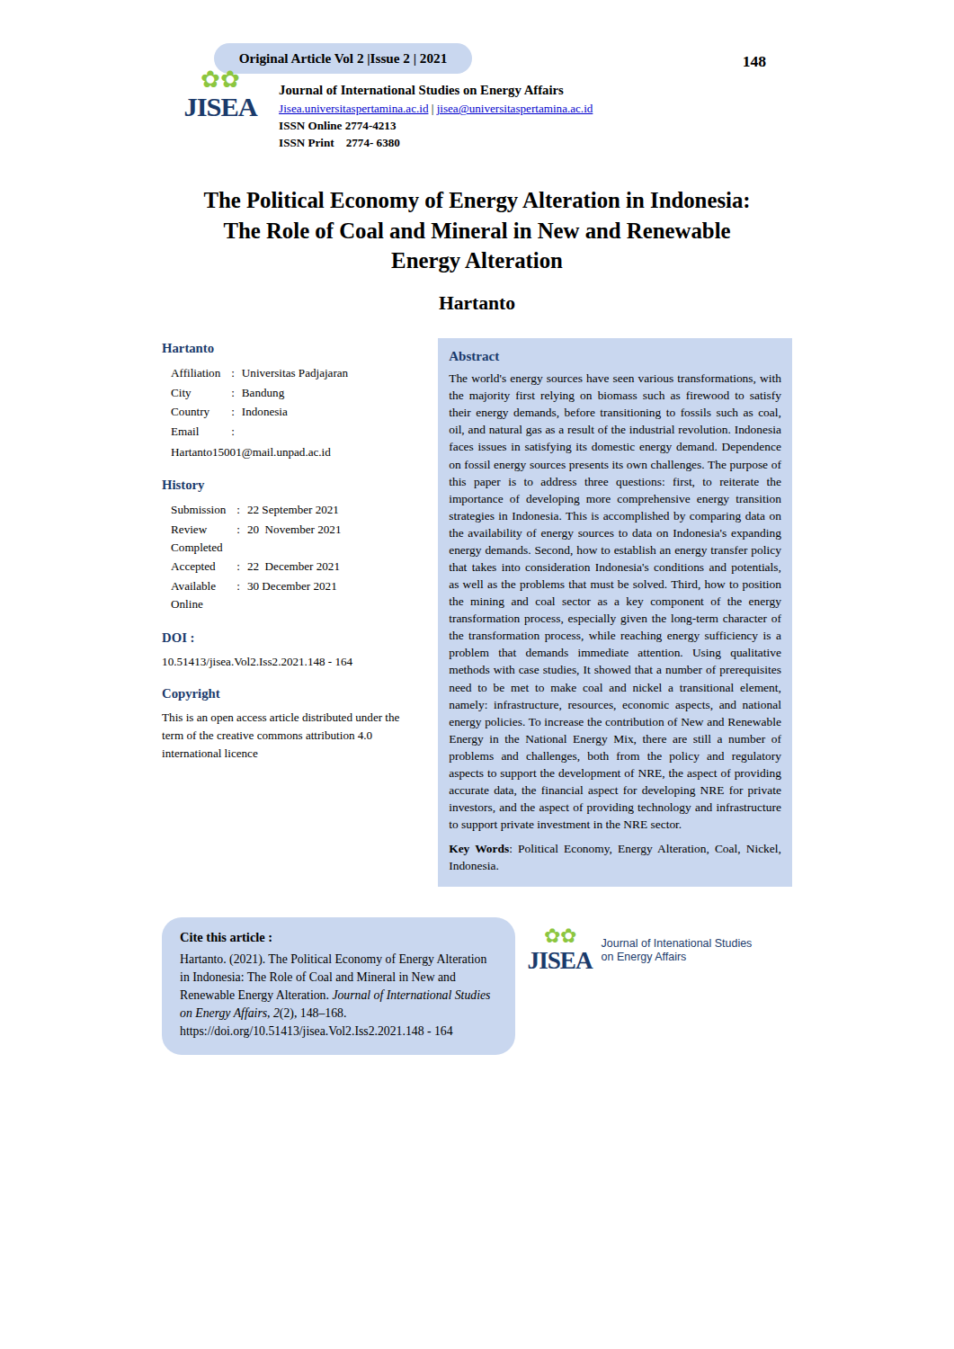Original Article Vol 2 |Issue 2 | 2021
148
✿✿
JISEA
Journal of International Studies on Energy Affairs
Jisea.universitaspertamina.ac.id | jisea@universitaspertamina.ac.id
ISSN Online 2774-4213
ISSN Print 2774- 6380
The Political Economy of Energy Alteration in Indonesia: The Role of Coal and Mineral in New and Renewable Energy Alteration
Hartanto
Hartanto
| Affiliation | : | Universitas Padjajaran |
| City | : | Bandung |
| Country | : | Indonesia |
| Email | : | |
Hartanto15001@mail.unpad.ac.id
History
| Submission | : | 22 September 2021 |
| Review Completed | : | 20 November 2021 |
| Accepted | : | 22 December 2021 |
| Available Online | : | 30 December 2021 |
DOI :
10.51413/jisea.Vol2.Iss2.2021.148 - 164
Copyright
This is an open access article distributed under the term of the creative commons attribution 4.0 international licence
Abstract
The world's energy sources have seen various transformations, with the majority first relying on biomass such as firewood to satisfy their energy demands, before transitioning to fossils such as coal, oil, and natural gas as a result of the industrial revolution. Indonesia faces issues in satisfying its domestic energy demand. Dependence on fossil energy sources presents its own challenges. The purpose of this paper is to address three questions: first, to reiterate the importance of developing more comprehensive energy transition strategies in Indonesia. This is accomplished by comparing data on the availability of energy sources to data on Indonesia's expanding energy demands. Second, how to establish an energy transfer policy that takes into consideration Indonesia's conditions and potentials, as well as the problems that must be solved. Third, how to position the mining and coal sector as a key component of the energy transformation process, especially given the long-term character of the transformation process, while reaching energy sufficiency is a problem that demands immediate attention. Using qualitative methods with case studies, It showed that a number of prerequisites need to be met to make coal and nickel a transitional element, namely: infrastructure, resources, economic aspects, and national energy policies. To increase the contribution of New and Renewable Energy in the National Energy Mix, there are still a number of problems and challenges, both from the policy and regulatory aspects to support the development of NRE, the aspect of providing accurate data, the financial aspect for developing NRE for private investors, and the aspect of providing technology and infrastructure to support private investment in the NRE sector.
Key Words: Political Economy, Energy Alteration, Coal, Nickel, Indonesia.
Cite this article :
Hartanto. (2021). The Political Economy of Energy Alteration in Indonesia: The Role of Coal and Mineral in New and Renewable Energy Alteration. Journal of International Studies on Energy Affairs, 2(2), 148–168. https://doi.org/10.51413/jisea.Vol2.Iss2.2021.148 - 164
✿✿
JISEA
Journal of Intenational Studies
on Energy Affairs